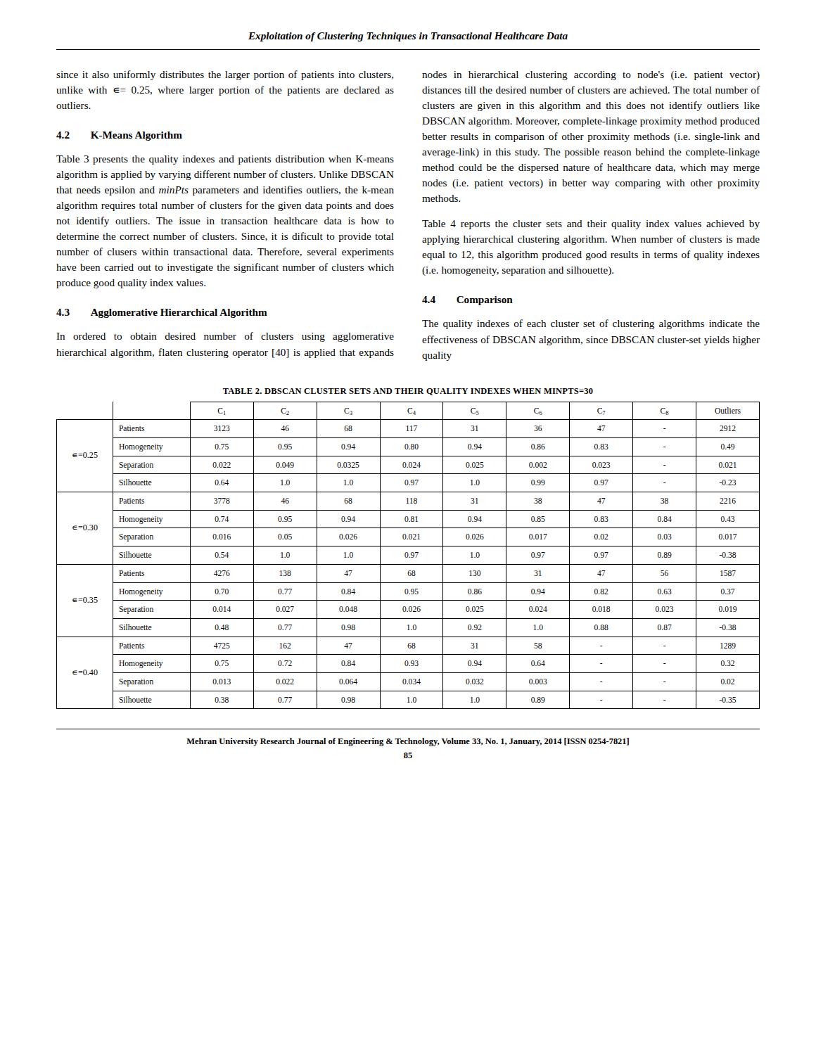Exploitation of Clustering Techniques in Transactional Healthcare Data
since it also uniformly distributes the larger portion of patients into clusters, unlike with ∊= 0.25, where larger portion of the patients are declared as outliers.
4.2 K-Means Algorithm
Table 3 presents the quality indexes and patients distribution when K-means algorithm is applied by varying different number of clusters. Unlike DBSCAN that needs epsilon and minPts parameters and identifies outliers, the k-mean algorithm requires total number of clusters for the given data points and does not identify outliers. The issue in transaction healthcare data is how to determine the correct number of clusters. Since, it is dificult to provide total number of clusers within transactional data. Therefore, several experiments have been carried out to investigate the significant number of clusters which produce good quality index values.
4.3 Agglomerative Hierarchical Algorithm
In ordered to obtain desired number of clusters using agglomerative hierarchical algorithm, flaten clustering operator [40] is applied that expands nodes in hierarchical clustering according to node's (i.e. patient vector) distances till the desired number of clusters are achieved. The total number of clusters are given in this algorithm and this does not identify outliers like DBSCAN algorithm. Moreover, complete-linkage proximity method produced better results in comparison of other proximity methods (i.e. single-link and average-link) in this study. The possible reason behind the complete-linkage method could be the dispersed nature of healthcare data, which may merge nodes (i.e. patient vectors) in better way comparing with other proximity methods.
Table 4 reports the cluster sets and their quality index values achieved by applying hierarchical clustering algorithm. When number of clusters is made equal to 12, this algorithm produced good results in terms of quality indexes (i.e. homogeneity, separation and silhouette).
4.4 Comparison
The quality indexes of each cluster set of clustering algorithms indicate the effectiveness of DBSCAN algorithm, since DBSCAN cluster-set yields higher quality
Table 2. DBSCAN Cluster Sets and their Quality Indexes when minPts=30
| | | C 1 | C 2 | C 3 | C 4 | C 5 | C 6 | C 7 | C 8 | Outliers |
| --- | --- | --- | --- | --- | --- | --- | --- | --- | --- | --- |
| ∊=0.25 | Patients | 3123 | 46 | 68 | 117 | 31 | 36 | 47 | - | 2912 |
| Homogeneity | 0.75 | 0.95 | 0.94 | 0.80 | 0.94 | 0.86 | 0.83 | - | 0.49 |
| Separation | 0.022 | 0.049 | 0.0325 | 0.024 | 0.025 | 0.002 | 0.023 | - | 0.021 |
| Silhouette | 0.64 | 1.0 | 1.0 | 0.97 | 1.0 | 0.99 | 0.97 | - | -0.23 |
| ∊=0.30 | Patients | 3778 | 46 | 68 | 118 | 31 | 38 | 47 | 38 | 2216 |
| Homogeneity | 0.74 | 0.95 | 0.94 | 0.81 | 0.94 | 0.85 | 0.83 | 0.84 | 0.43 |
| Separation | 0.016 | 0.05 | 0.026 | 0.021 | 0.026 | 0.017 | 0.02 | 0.03 | 0.017 |
| Silhouette | 0.54 | 1.0 | 1.0 | 0.97 | 1.0 | 0.97 | 0.97 | 0.89 | -0.38 |
| ∊=0.35 | Patients | 4276 | 138 | 47 | 68 | 130 | 31 | 47 | 56 | 1587 |
| Homogeneity | 0.70 | 0.77 | 0.84 | 0.95 | 0.86 | 0.94 | 0.82 | 0.63 | 0.37 |
| Separation | 0.014 | 0.027 | 0.048 | 0.026 | 0.025 | 0.024 | 0.018 | 0.023 | 0.019 |
| Silhouette | 0.48 | 0.77 | 0.98 | 1.0 | 0.92 | 1.0 | 0.88 | 0.87 | -0.38 |
| ∊=0.40 | Patients | 4725 | 162 | 47 | 68 | 31 | 58 | - | - | 1289 |
| Homogeneity | 0.75 | 0.72 | 0.84 | 0.93 | 0.94 | 0.64 | - | - | 0.32 |
| Separation | 0.013 | 0.022 | 0.064 | 0.034 | 0.032 | 0.003 | - | - | 0.02 |
| Silhouette | 0.38 | 0.77 | 0.98 | 1.0 | 1.0 | 0.89 | - | - | -0.35 |
Mehran University Research Journal of Engineering & Technology, Volume 33, No. 1, January, 2014 [ISSN 0254-7821] 85